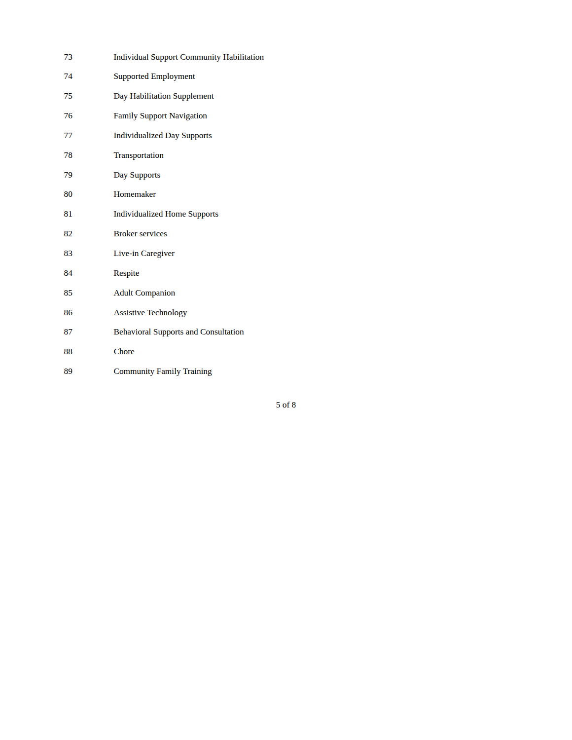| 73 | Individual Support Community Habilitation |
| 74 | Supported Employment |
| 75 | Day Habilitation Supplement |
| 76 | Family Support Navigation |
| 77 | Individualized Day Supports |
| 78 | Transportation |
| 79 | Day Supports |
| 80 | Homemaker |
| 81 | Individualized Home Supports |
| 82 | Broker services |
| 83 | Live-in Caregiver |
| 84 | Respite |
| 85 | Adult Companion |
| 86 | Assistive Technology |
| 87 | Behavioral Supports and Consultation |
| 88 | Chore |
| 89 | Community Family Training |
5 of 8